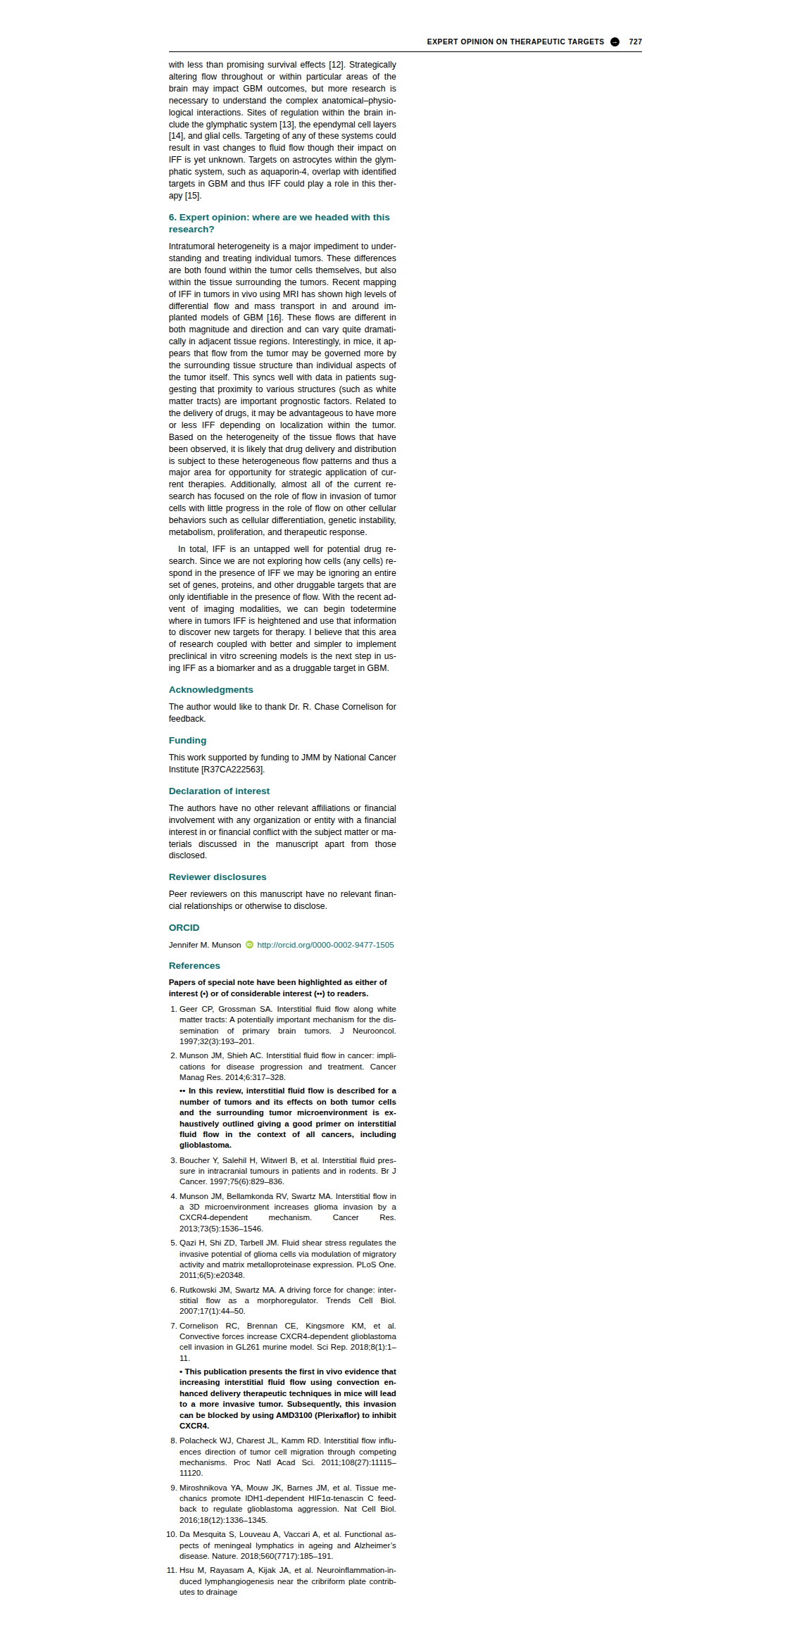Expert Opinion on Therapeutic Targets → 727
with less than promising survival effects [12]. Strategically altering flow throughout or within particular areas of the brain may impact GBM outcomes, but more research is necessary to understand the complex anatomical–physiological interactions. Sites of regulation within the brain include the glymphatic system [13], the ependymal cell layers [14], and glial cells. Targeting of any of these systems could result in vast changes to fluid flow though their impact on IFF is yet unknown. Targets on astrocytes within the glymphatic system, such as aquaporin-4, overlap with identified targets in GBM and thus IFF could play a role in this therapy [15].
6. Expert opinion: where are we headed with this research?
Intratumoral heterogeneity is a major impediment to understanding and treating individual tumors. These differences are both found within the tumor cells themselves, but also within the tissue surrounding the tumors. Recent mapping of IFF in tumors in vivo using MRI has shown high levels of differential flow and mass transport in and around implanted models of GBM [16]. These flows are different in both magnitude and direction and can vary quite dramatically in adjacent tissue regions. Interestingly, in mice, it appears that flow from the tumor may be governed more by the surrounding tissue structure than individual aspects of the tumor itself. This syncs well with data in patients suggesting that proximity to various structures (such as white matter tracts) are important prognostic factors. Related to the delivery of drugs, it may be advantageous to have more or less IFF depending on localization within the tumor. Based on the heterogeneity of the tissue flows that have been observed, it is likely that drug delivery and distribution is subject to these heterogeneous flow patterns and thus a major area for opportunity for strategic application of current therapies. Additionally, almost all of the current research has focused on the role of flow in invasion of tumor cells with little progress in the role of flow on other cellular behaviors such as cellular differentiation, genetic instability, metabolism, proliferation, and therapeutic response.
In total, IFF is an untapped well for potential drug research. Since we are not exploring how cells (any cells) respond in the presence of IFF we may be ignoring an entire set of genes, proteins, and other druggable targets that are only identifiable in the presence of flow. With the recent advent of imaging modalities, we can begin todetermine where in tumors IFF is heightened and use that information to discover new targets for therapy. I believe that this area of research coupled with better and simpler to implement preclinical in vitro screening models is the next step in using IFF as a biomarker and as a druggable target in GBM.
Acknowledgments
The author would like to thank Dr. R. Chase Cornelison for feedback.
Funding
This work supported by funding to JMM by National Cancer Institute [R37CA222563].
Declaration of interest
The authors have no other relevant affiliations or financial involvement with any organization or entity with a financial interest in or financial conflict with the subject matter or materials discussed in the manuscript apart from those disclosed.
Reviewer disclosures
Peer reviewers on this manuscript have no relevant financial relationships or otherwise to disclose.
ORCID
Jennifer M. Munson http://orcid.org/0000-0002-9477-1505
References
Papers of special note have been highlighted as either of interest (•) or of considerable interest (••) to readers.
Geer CP, Grossman SA. Interstitial fluid flow along white matter tracts: A potentially important mechanism for the dissemination of primary brain tumors. J Neurooncol. 1997;32(3):193–201.
Munson JM, Shieh AC. Interstitial fluid flow in cancer: implications for disease progression and treatment. Cancer Manag Res. 2014;6:317–328. •• In this review, interstitial fluid flow is described for a number of tumors and its effects on both tumor cells and the surrounding tumor microenvironment is exhaustively outlined giving a good primer on interstitial fluid flow in the context of all cancers, including glioblastoma.
Boucher Y, Salehil H, Witwerl B, et al. Interstitial fluid pressure in intracranial tumours in patients and in rodents. Br J Cancer. 1997;75(6):829–836.
Munson JM, Bellamkonda RV, Swartz MA. Interstitial flow in a 3D microenvironment increases glioma invasion by a CXCR4-dependent mechanism. Cancer Res. 2013;73(5):1536–1546.
Qazi H, Shi ZD, Tarbell JM. Fluid shear stress regulates the invasive potential of glioma cells via modulation of migratory activity and matrix metalloproteinase expression. PLoS One. 2011;6(5):e20348.
Rutkowski JM, Swartz MA. A driving force for change: interstitial flow as a morphoregulator. Trends Cell Biol. 2007;17(1):44–50.
Cornelison RC, Brennan CE, Kingsmore KM, et al. Convective forces increase CXCR4-dependent glioblastoma cell invasion in GL261 murine model. Sci Rep. 2018;8(1):1–11. • This publication presents the first in vivo evidence that increasing interstitial fluid flow using convection enhanced delivery therapeutic techniques in mice will lead to a more invasive tumor. Subsequently, this invasion can be blocked by using AMD3100 (Plerixaflor) to inhibit CXCR4.
Polacheck WJ, Charest JL, Kamm RD. Interstitial flow influences direction of tumor cell migration through competing mechanisms. Proc Natl Acad Sci. 2011;108(27):11115–11120.
Miroshnikova YA, Mouw JK, Barnes JM, et al. Tissue mechanics promote IDH1-dependent HIF1α-tenascin C feedback to regulate glioblastoma aggression. Nat Cell Biol. 2016;18(12):1336–1345.
Da Mesquita S, Louveau A, Vaccari A, et al. Functional aspects of meningeal lymphatics in ageing and Alzheimer’s disease. Nature. 2018;560(7717):185–191.
Hsu M, Rayasam A, Kijak JA, et al. Neuroinflammation-induced lymphangiogenesis near the cribriform plate contributes to drainage